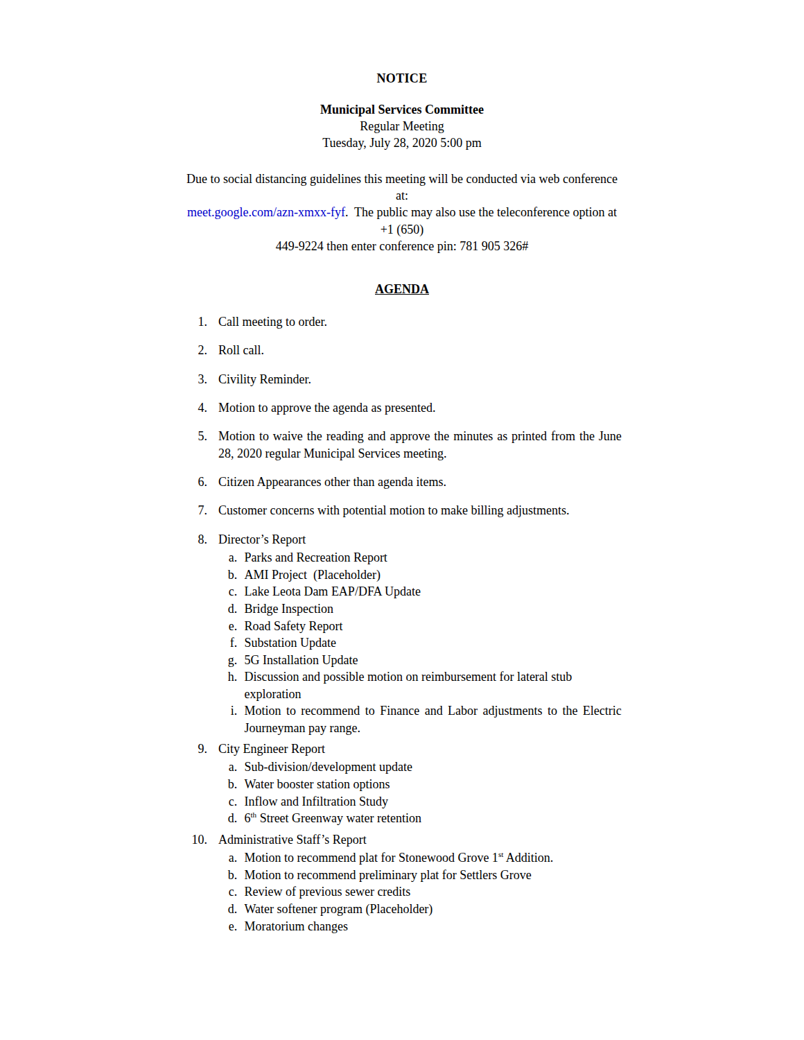NOTICE
Municipal Services Committee
Regular Meeting
Tuesday, July 28, 2020 5:00 pm
Due to social distancing guidelines this meeting will be conducted via web conference at:
meet.google.com/azn-xmxx-fyf. The public may also use the teleconference option at +1 (650)
449-9224 then enter conference pin: 781 905 326#
AGENDA
Call meeting to order.
Roll call.
Civility Reminder.
Motion to approve the agenda as presented.
Motion to waive the reading and approve the minutes as printed from the June 28, 2020 regular Municipal Services meeting.
Citizen Appearances other than agenda items.
Customer concerns with potential motion to make billing adjustments.
Director’s Report
Parks and Recreation Report
AMI Project (Placeholder)
Lake Leota Dam EAP/DFA Update
Bridge Inspection
Road Safety Report
Substation Update
5G Installation Update
Discussion and possible motion on reimbursement for lateral stub exploration
Motion to recommend to Finance and Labor adjustments to the Electric Journeyman pay range.
City Engineer Report
Sub-division/development update
Water booster station options
Inflow and Infiltration Study
6th Street Greenway water retention
Administrative Staff’s Report
Motion to recommend plat for Stonewood Grove 1st Addition.
Motion to recommend preliminary plat for Settlers Grove
Review of previous sewer credits
Water softener program (Placeholder)
Moratorium changes